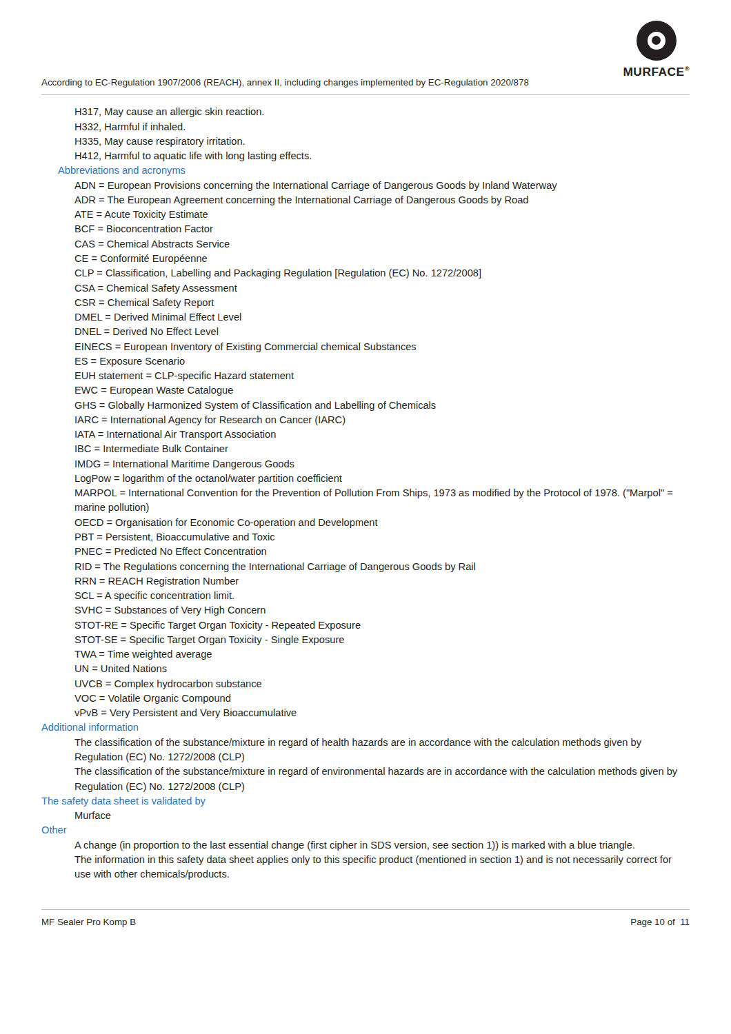MURFACE®
According to EC-Regulation 1907/2006 (REACH), annex II, including changes implemented by EC-Regulation 2020/878
H317, May cause an allergic skin reaction.
H332, Harmful if inhaled.
H335, May cause respiratory irritation.
H412, Harmful to aquatic life with long lasting effects.
Abbreviations and acronyms
ADN = European Provisions concerning the International Carriage of Dangerous Goods by Inland Waterway
ADR = The European Agreement concerning the International Carriage of Dangerous Goods by Road
ATE = Acute Toxicity Estimate
BCF = Bioconcentration Factor
CAS = Chemical Abstracts Service
CE = Conformité Européenne
CLP = Classification, Labelling and Packaging Regulation [Regulation (EC) No. 1272/2008]
CSA = Chemical Safety Assessment
CSR = Chemical Safety Report
DMEL = Derived Minimal Effect Level
DNEL = Derived No Effect Level
EINECS = European Inventory of Existing Commercial chemical Substances
ES = Exposure Scenario
EUH statement = CLP-specific Hazard statement
EWC = European Waste Catalogue
GHS = Globally Harmonized System of Classification and Labelling of Chemicals
IARC = International Agency for Research on Cancer (IARC)
IATA = International Air Transport Association
IBC = Intermediate Bulk Container
IMDG = International Maritime Dangerous Goods
LogPow = logarithm of the octanol/water partition coefficient
MARPOL = International Convention for the Prevention of Pollution From Ships, 1973 as modified by the Protocol of 1978. ("Marpol" = marine pollution)
OECD = Organisation for Economic Co-operation and Development
PBT = Persistent, Bioaccumulative and Toxic
PNEC = Predicted No Effect Concentration
RID = The Regulations concerning the International Carriage of Dangerous Goods by Rail
RRN = REACH Registration Number
SCL = A specific concentration limit.
SVHC = Substances of Very High Concern
STOT-RE = Specific Target Organ Toxicity - Repeated Exposure
STOT-SE = Specific Target Organ Toxicity - Single Exposure
TWA = Time weighted average
UN = United Nations
UVCB = Complex hydrocarbon substance
VOC = Volatile Organic Compound
vPvB = Very Persistent and Very Bioaccumulative
Additional information
The classification of the substance/mixture in regard of health hazards are in accordance with the calculation methods given by Regulation (EC) No. 1272/2008 (CLP)
The classification of the substance/mixture in regard of environmental hazards are in accordance with the calculation methods given by Regulation (EC) No. 1272/2008 (CLP)
The safety data sheet is validated by
Murface
Other
A change (in proportion to the last essential change (first cipher in SDS version, see section 1)) is marked with a blue triangle.
The information in this safety data sheet applies only to this specific product (mentioned in section 1) and is not necessarily correct for use with other chemicals/products.
MF Sealer Pro Komp B Page 10 of 11